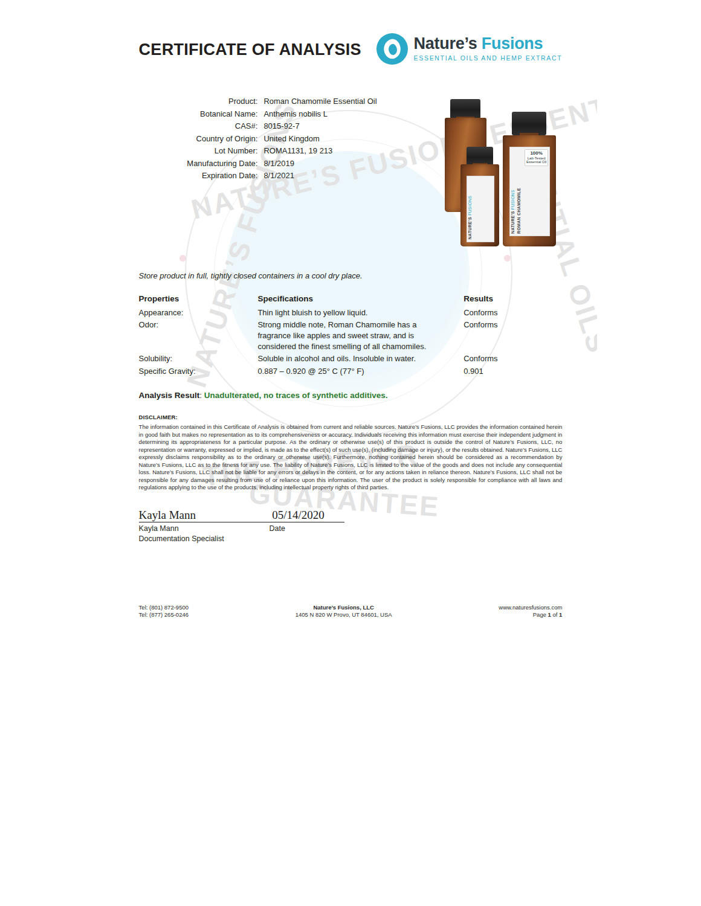Nature’s Fusions Essential
Nature’s Fusions
Essential Oils
The Forever
Guarantee
CERTIFICATE OF ANALYSIS
Nature’s Fusions
Essential Oils and Hemp Extract
| Product: | Roman Chamomile Essential Oil |
| Botanical Name: | Anthemis nobilis L |
| CAS#: | 8015-92-7 |
| Country of Origin: | United Kingdom |
| Lot Number: | ROMA1131, 19 213 |
| Manufacturing Date: | 8/1/2019 |
| Expiration Date: | 8/1/2021 |
Nature’s FUSIONS
Nature’s FUSIONS
Roman Chamomile
100% Lab-Tested
Essential Oil
Store product in full, tightly closed containers in a cool dry place.
| Properties | Specifications | Results |
| --- | --- | --- |
| Appearance: | Thin light bluish to yellow liquid. | Conforms |
| Odor: | Strong middle note, Roman Chamomile has a fragrance like apples and sweet straw, and is considered the finest smelling of all chamomiles. | Conforms |
| Solubility: | Soluble in alcohol and oils. Insoluble in water. | Conforms |
| Specific Gravity: | 0.887 – 0.920 @ 25° C (77° F) | 0.901 |
Analysis Result: Unadulterated, no traces of synthetic additives.
DISCLAIMER:
The information contained in this Certificate of Analysis is obtained from current and reliable sources. Nature’s Fusions, LLC provides the information contained herein in good faith but makes no representation as to its comprehensiveness or accuracy. Individuals receiving this information must exercise their independent judgment in determining its appropriateness for a particular purpose. As the ordinary or otherwise use(s) of this product is outside the control of Nature’s Fusions, LLC, no representation or warranty, expressed or implied, is made as to the effect(s) of such use(s), (including damage or injury), or the results obtained. Nature’s Fusions, LLC expressly disclaims responsibility as to the ordinary or otherwise use(s). Furthermore, nothing contained herein should be considered as a recommendation by Nature’s Fusions, LLC as to the fitness for any use. The liability of Nature’s Fusions, LLC is limited to the value of the goods and does not include any consequential loss. Nature’s Fusions, LLC shall not be liable for any errors or delays in the content, or for any actions taken in reliance thereon. Nature’s Fusions, LLC shall not be responsible for any damages resulting from use of or reliance upon this information. The user of the product is solely responsible for compliance with all laws and regulations applying to the use of the products, including intellectual property rights of third parties.
Kayla Mann 05/14/2020
Kayla Mann Date
Documentation Specialist
Tel: (801) 872-9500
Tel: (877) 265-0246
Nature’s Fusions, LLC
1405 N 820 W Provo, UT 84601, USA
www.naturesfusions.com
Page 1 of 1